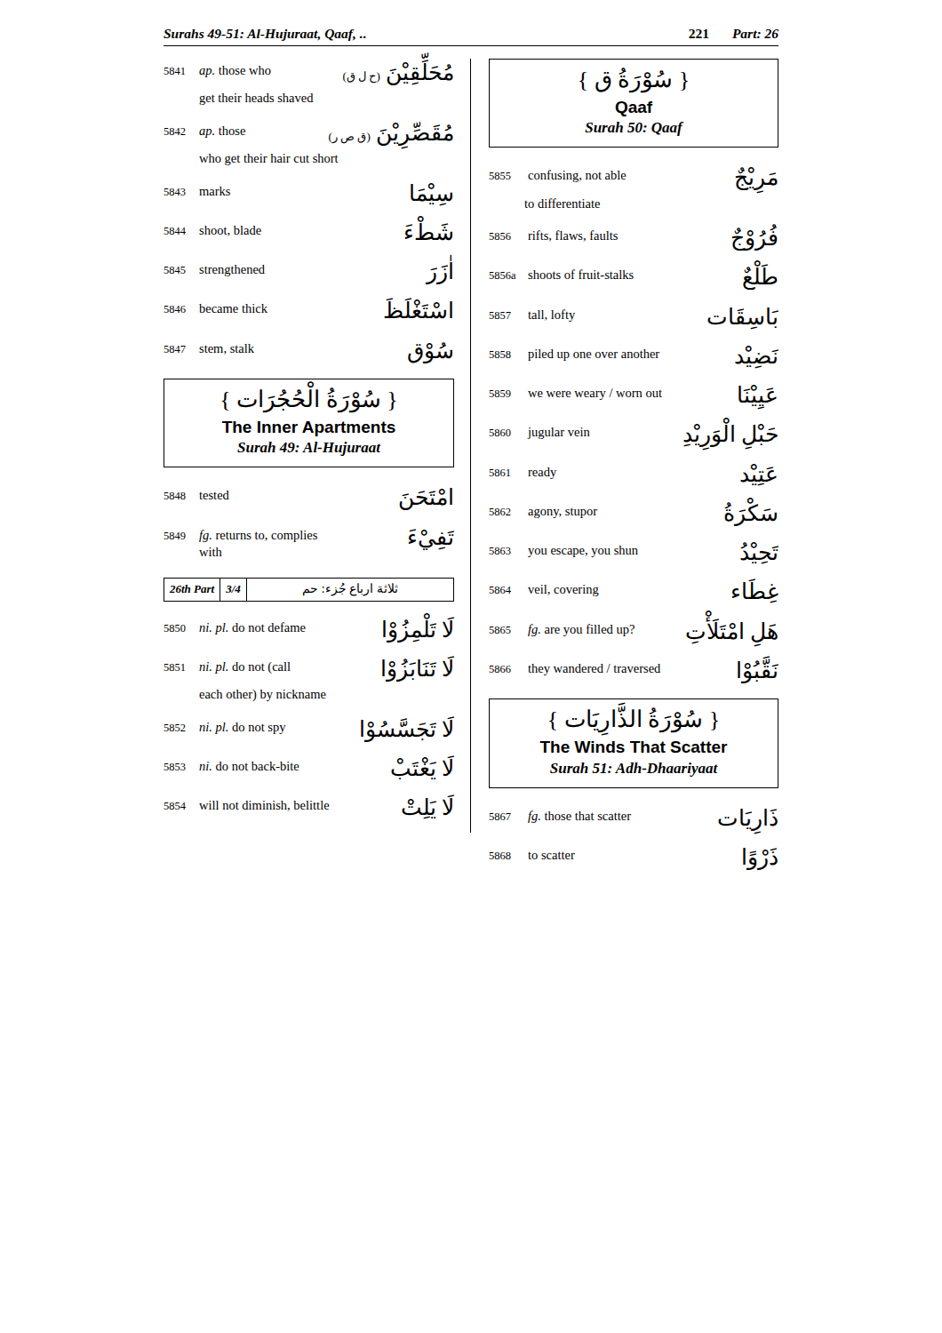Surahs 49-51: Al-Hujuraat, Qaaf, ..
221
Part: 26
5841
ap. those who
مُحَلِّقِيْنَ (ح ل ق)
get their heads shaved
5842
ap. those
مُقَصِّرِيْنَ (ق ص ر)
who get their hair cut short
5843
marks
سِيْمَا
5844
shoot, blade
شَطْءَ
5845
strengthened
اٰزَرَ
5846
became thick
اسْتَغْلَظَ
5847
stem, stalk
سُوْق
{ سُوْرَةُ الْحُجُرَات }
The Inner Apartments
Surah 49: Al-Hujuraat
5848
tested
امْتَحَنَ
5849
fg. returns to, complies with
تَفِيْءَ
26th Part
3/4
ثلاثة ارباع جُزء: حم
5850
ni. pl. do not defame
لَا تَلْمِزُوْا
5851
ni. pl. do not (call
لَا تَنَابَزُوْا
each other) by nickname
5852
ni. pl. do not spy
لَا تَجَسَّسُوْا
5853
ni. do not back-bite
لَا يَغْتَبْ
5854
will not diminish, belittle
لَا يَلِتْ
{ سُوْرَةُ ق }
Qaaf
Surah 50: Qaaf
5855
confusing, not able
مَرِيْجٌ
to differentiate
5856
rifts, flaws, faults
فُرُوْجٌ
5856a
shoots of fruit-stalks
طَلْعٌ
5857
tall, lofty
بَاسِقَات
5858
piled up one over another
نَضِيْد
5859
we were weary / worn out
عَيِيْنَا
5860
jugular vein
حَبْلِ الْوَرِيْدِ
5861
ready
عَتِيْد
5862
agony, stupor
سَكْرَةُ
5863
you escape, you shun
تَحِيْدُ
5864
veil, covering
غِطَاء
5865
fg. are you filled up?
هَلِ امْتَلَأْتِ
5866
they wandered / traversed
نَقَّبُوْا
{ سُوْرَةُ الذَّارِيَات }
The Winds That Scatter
Surah 51: Adh-Dhaariyaat
5867
fg. those that scatter
ذَارِيَات
5868
to scatter
ذَرْوًا